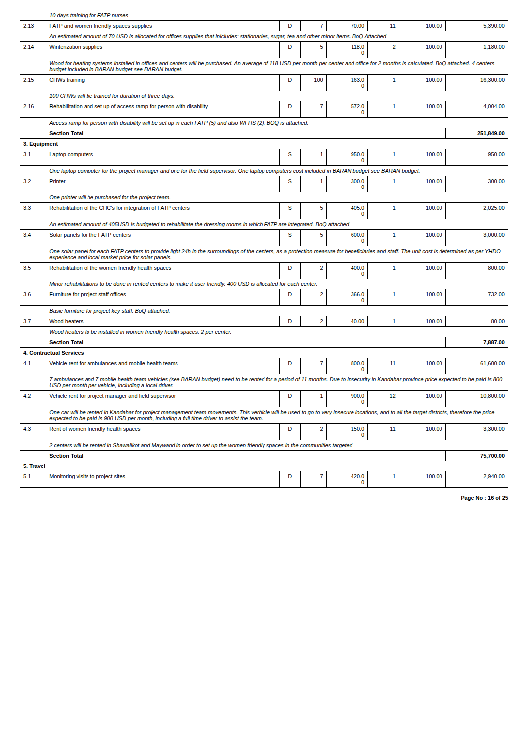| | 10 days training for FATP nurses |
| 2.13 | FATP and women friendly spaces supplies | D | 7 | 70.00 | 11 | 100.00 | 5,390.00 |
| | An estimated amount of 70 USD is allocated for offices supplies that inlcludes: stationaries, sugar, tea and other minor items. BoQ Attached |
| 2.14 | Winterization supplies | D | 5 | 118.0 0 | 2 | 100.00 | 1,180.00 |
| | Wood for heating systems installed in offices and centers will be purchased. An average of 118 USD per month per center and office for 2 months is calculated. BoQ attached. 4 centers budget included in BARAN budget see BARAN budget. |
| 2.15 | CHWs training | D | 100 | 163.0 0 | 1 | 100.00 | 16,300.00 |
| | 100 CHWs will be trained for duration of three days. |
| 2.16 | Rehabilitation and set up of access ramp for person with disability | D | 7 | 572.0 0 | 1 | 100.00 | 4,004.00 |
| | Access ramp for person with disability will be set up in each FATP (5) and also WFHS (2). BOQ is attached. |
| | Section Total | 251,849.00 |
| 3. Equipment |
| 3.1 | Laptop computers | S | 1 | 950.0 0 | 1 | 100.00 | 950.00 |
| | One laptop computer for the project manager and one for the field supervisor. One laptop computers cost included in BARAN budget see BARAN budget. |
| 3.2 | Printer | S | 1 | 300.0 0 | 1 | 100.00 | 300.00 |
| | One printer will be purchased for the project team. |
| 3.3 | Rehabilitation of the CHC's for integration of FATP centers | S | 5 | 405.0 0 | 1 | 100.00 | 2,025.00 |
| | An estimated amount of 405USD is budgeted to rehabilitate the dressing rooms in which FATP are integrated. BoQ attached |
| 3.4 | Solar panels for the FATP centers | S | 5 | 600.0 0 | 1 | 100.00 | 3,000.00 |
| | One solar panel for each FATP centers to provide light 24h in the surroundings of the centers, as a protection measure for beneficiaries and staff. The unit cost is determined as per YHDO experience and local market price for solar panels. |
| 3.5 | Rehabilitation of the women friendly health spaces | D | 2 | 400.0 0 | 1 | 100.00 | 800.00 |
| | Minor rehabilitations to be done in rented centers to make it user friendly. 400 USD is allocated for each center. |
| 3.6 | Furniture for project staff offices | D | 2 | 366.0 0 | 1 | 100.00 | 732.00 |
| | Basic furniture for project key staff. BoQ attached. |
| 3.7 | Wood heaters | D | 2 | 40.00 | 1 | 100.00 | 80.00 |
| | Wood heaters to be installed in women friendly health spaces. 2 per center. |
| | Section Total | 7,887.00 |
| 4. Contractual Services |
| 4.1 | Vehicle rent for ambulances and mobile health teams | D | 7 | 800.0 0 | 11 | 100.00 | 61,600.00 |
| | 7 ambulances and 7 mobile health team vehicles (see BARAN budget) need to be rented for a period of 11 months. Due to insecurity in Kandahar province price expected to be paid is 800 USD per month per vehicle, including a local driver. |
| 4.2 | Vehicle rent for project manager and field supervisor | D | 1 | 900.0 0 | 12 | 100.00 | 10,800.00 |
| | One car will be rented in Kandahar for project management team movements. This verhicle will be used to go to very insecure locations, and to all the target districts, therefore the price expected to be paid is 900 USD per month, including a full time driver to assist the team. |
| 4.3 | Rent of women friendly health spaces | D | 2 | 150.0 0 | 11 | 100.00 | 3,300.00 |
| | 2 centers will be rented in Shawalikot and Maywand in order to set up the women friendly spaces in the communities targeted |
| | Section Total | 75,700.00 |
| 5. Travel |
| 5.1 | Monitoring visits to project sites | D | 7 | 420.0 0 | 1 | 100.00 | 2,940.00 |
Page No : 16 of 25